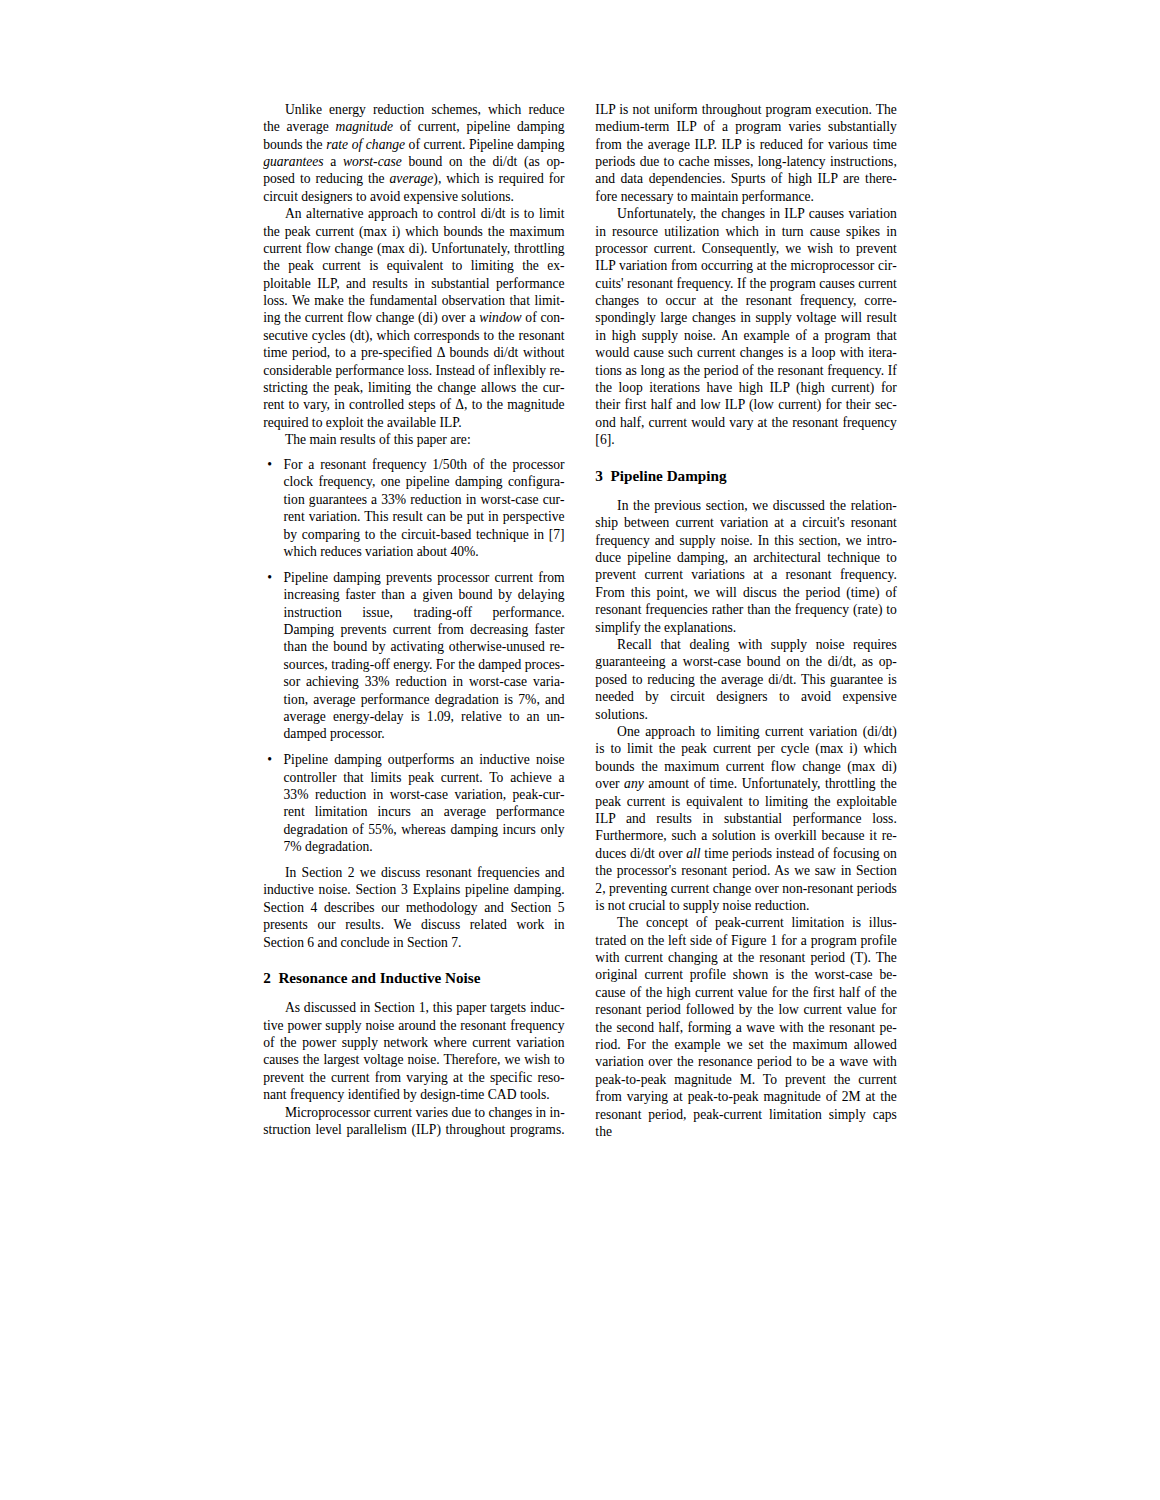Unlike energy reduction schemes, which reduce the average magnitude of current, pipeline damping bounds the rate of change of current. Pipeline damping guarantees a worst-case bound on the di/dt (as opposed to reducing the average), which is required for circuit designers to avoid expensive solutions.
An alternative approach to control di/dt is to limit the peak current (max i) which bounds the maximum current flow change (max di). Unfortunately, throttling the peak current is equivalent to limiting the exploitable ILP, and results in substantial performance loss. We make the fundamental observation that limiting the current flow change (di) over a window of consecutive cycles (dt), which corresponds to the resonant time period, to a pre-specified Δ bounds di/dt without considerable performance loss. Instead of inflexibly restricting the peak, limiting the change allows the current to vary, in controlled steps of Δ, to the magnitude required to exploit the available ILP.
The main results of this paper are:
For a resonant frequency 1/50th of the processor clock frequency, one pipeline damping configuration guarantees a 33% reduction in worst-case current variation. This result can be put in perspective by comparing to the circuit-based technique in [7] which reduces variation about 40%.
Pipeline damping prevents processor current from increasing faster than a given bound by delaying instruction issue, trading-off performance. Damping prevents current from decreasing faster than the bound by activating otherwise-unused resources, trading-off energy. For the damped processor achieving 33% reduction in worst-case variation, average performance degradation is 7%, and average energy-delay is 1.09, relative to an undamped processor.
Pipeline damping outperforms an inductive noise controller that limits peak current. To achieve a 33% reduction in worst-case variation, peak-current limitation incurs an average performance degradation of 55%, whereas damping incurs only 7% degradation.
In Section 2 we discuss resonant frequencies and inductive noise. Section 3 Explains pipeline damping. Section 4 describes our methodology and Section 5 presents our results. We discuss related work in Section 6 and conclude in Section 7.
2 Resonance and Inductive Noise
As discussed in Section 1, this paper targets inductive power supply noise around the resonant frequency of the power supply network where current variation causes the largest voltage noise. Therefore, we wish to prevent the current from varying at the specific resonant frequency identified by design-time CAD tools.
Microprocessor current varies due to changes in instruction level parallelism (ILP) throughout programs. ILP is not uniform throughout program execution. The medium-term ILP of a program varies substantially from the average ILP. ILP is reduced for various time periods due to cache misses, long-latency instructions, and data dependencies. Spurts of high ILP are therefore necessary to maintain performance.
Unfortunately, the changes in ILP causes variation in resource utilization which in turn cause spikes in processor current. Consequently, we wish to prevent ILP variation from occurring at the microprocessor circuits' resonant frequency. If the program causes current changes to occur at the resonant frequency, correspondingly large changes in supply voltage will result in high supply noise. An example of a program that would cause such current changes is a loop with iterations as long as the period of the resonant frequency. If the loop iterations have high ILP (high current) for their first half and low ILP (low current) for their second half, current would vary at the resonant frequency [6].
3 Pipeline Damping
In the previous section, we discussed the relationship between current variation at a circuit's resonant frequency and supply noise. In this section, we introduce pipeline damping, an architectural technique to prevent current variations at a resonant frequency. From this point, we will discus the period (time) of resonant frequencies rather than the frequency (rate) to simplify the explanations.
Recall that dealing with supply noise requires guaranteeing a worst-case bound on the di/dt, as opposed to reducing the average di/dt. This guarantee is needed by circuit designers to avoid expensive solutions.
One approach to limiting current variation (di/dt) is to limit the peak current per cycle (max i) which bounds the maximum current flow change (max di) over any amount of time. Unfortunately, throttling the peak current is equivalent to limiting the exploitable ILP and results in substantial performance loss. Furthermore, such a solution is overkill because it reduces di/dt over all time periods instead of focusing on the processor's resonant period. As we saw in Section 2, preventing current change over non-resonant periods is not crucial to supply noise reduction.
The concept of peak-current limitation is illustrated on the left side of Figure 1 for a program profile with current changing at the resonant period (T). The original current profile shown is the worst-case because of the high current value for the first half of the resonant period followed by the low current value for the second half, forming a wave with the resonant period. For the example we set the maximum allowed variation over the resonance period to be a wave with peak-to-peak magnitude M. To prevent the current from varying at peak-to-peak magnitude of 2M at the resonant period, peak-current limitation simply caps the